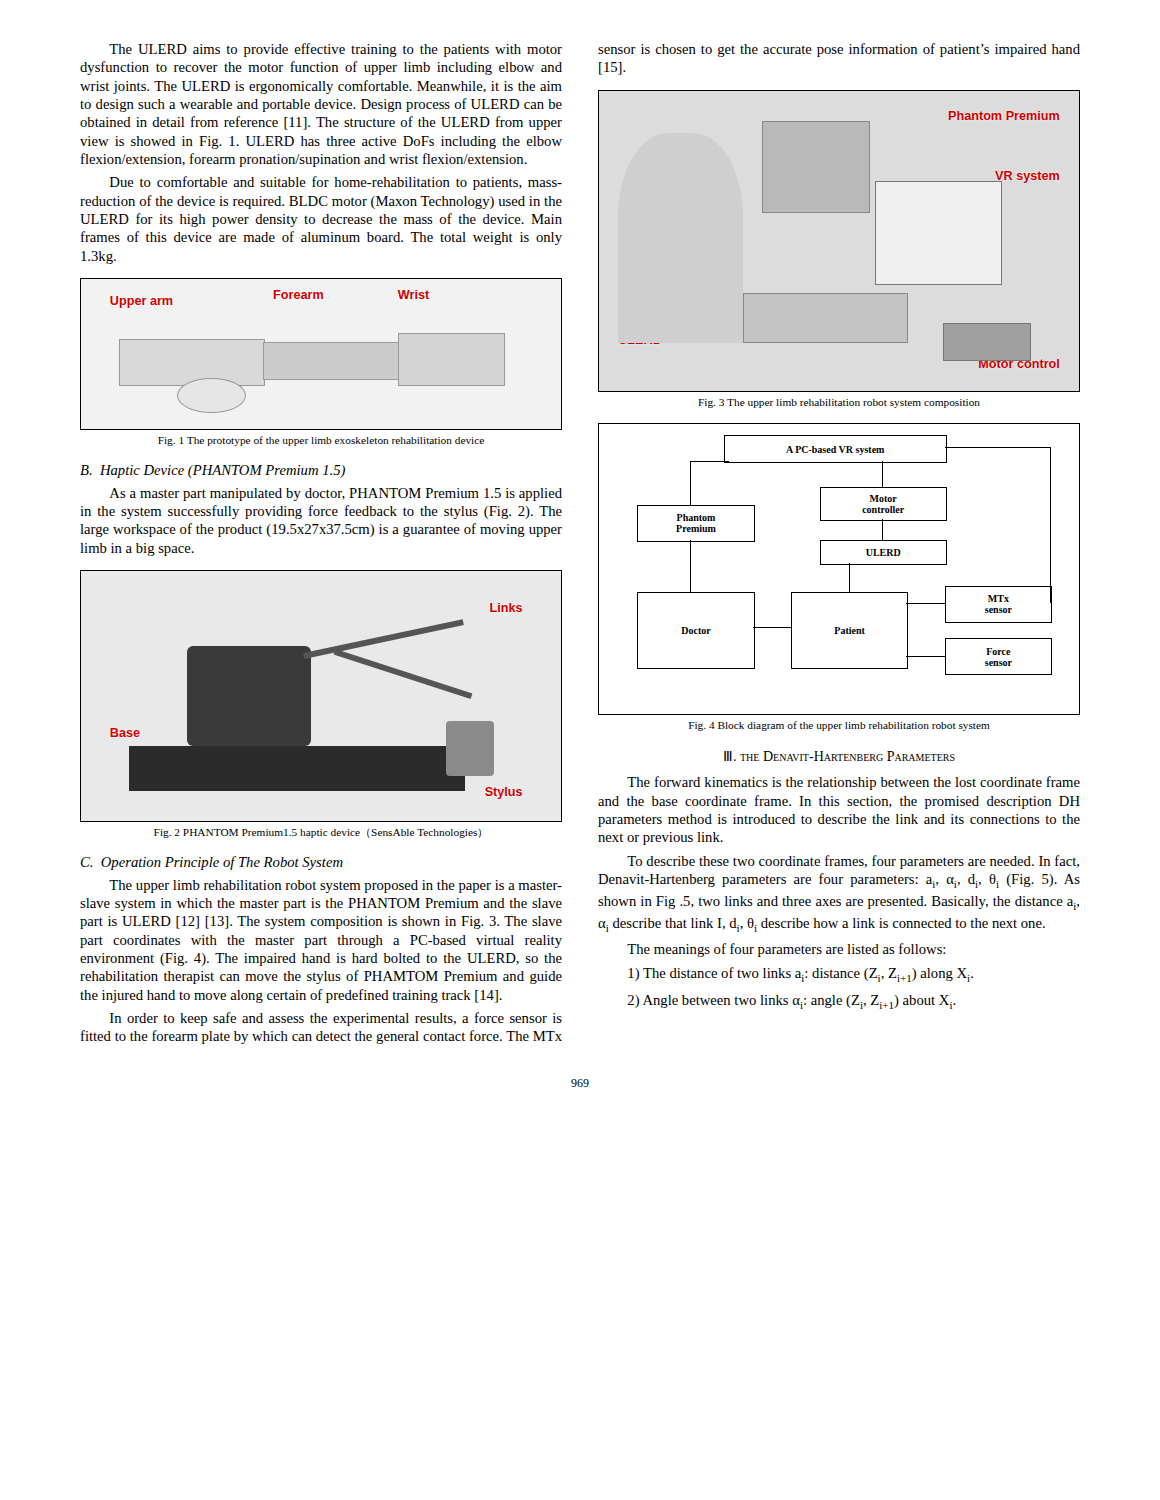The ULERD aims to provide effective training to the patients with motor dysfunction to recover the motor function of upper limb including elbow and wrist joints. The ULERD is ergonomically comfortable. Meanwhile, it is the aim to design such a wearable and portable device. Design process of ULERD can be obtained in detail from reference [11]. The structure of the ULERD from upper view is showed in Fig. 1. ULERD has three active DoFs including the elbow flexion/extension, forearm pronation/supination and wrist flexion/extension.
Due to comfortable and suitable for home-rehabilitation to patients, mass-reduction of the device is required. BLDC motor (Maxon Technology) used in the ULERD for its high power density to decrease the mass of the device. Main frames of this device are made of aluminum board. The total weight is only 1.3kg.
Upper arm
Forearm
Wrist
Fig. 1 The prototype of the upper limb exoskeleton rehabilitation device
B. Haptic Device (PHANTOM Premium 1.5)
As a master part manipulated by doctor, PHANTOM Premium 1.5 is applied in the system successfully providing force feedback to the stylus (Fig. 2). The large workspace of the product (19.5x27x37.5cm) is a guarantee of moving upper limb in a big space.
Links
Base
Stylus
Fig. 2 PHANTOM Premium1.5 haptic device（SensAble Technologies）
C. Operation Principle of The Robot System
The upper limb rehabilitation robot system proposed in the paper is a master-slave system in which the master part is the PHANTOM Premium and the slave part is ULERD [12] [13]. The system composition is shown in Fig. 3. The slave part coordinates with the master part through a PC-based virtual reality environment (Fig. 4). The impaired hand is hard bolted to the ULERD, so the rehabilitation therapist can move the stylus of PHAMTOM Premium and guide the injured hand to move along certain of predefined training track [14].
In order to keep safe and assess the experimental results, a force sensor is fitted to the forearm plate by which can detect the general contact force. The MTx sensor is chosen to get the accurate pose information of patient’s impaired hand [15].
Phantom Premium
VR system
ULERD
Motor control
Fig. 3 The upper limb rehabilitation robot system composition
A PC-based VR system
Motor
controller
Phantom
Premium
ULERD
Doctor
Patient
MTx
sensor
Force
sensor
Fig. 4 Block diagram of the upper limb rehabilitation robot system
Ⅲ. the Denavit-Hartenberg Parameters
The forward kinematics is the relationship between the lost coordinate frame and the base coordinate frame. In this section, the promised description DH parameters method is introduced to describe the link and its connections to the next or previous link.
To describe these two coordinate frames, four parameters are needed. In fact, Denavit-Hartenberg parameters are four parameters: ai, αi, di, θi (Fig. 5). As shown in Fig .5, two links and three axes are presented. Basically, the distance ai, αi describe that link I, di, θi describe how a link is connected to the next one.
The meanings of four parameters are listed as follows:
1) The distance of two links ai: distance (Zi, Zi+1) along Xi.
2) Angle between two links αi: angle (Zi, Zi+1) about Xi.
969